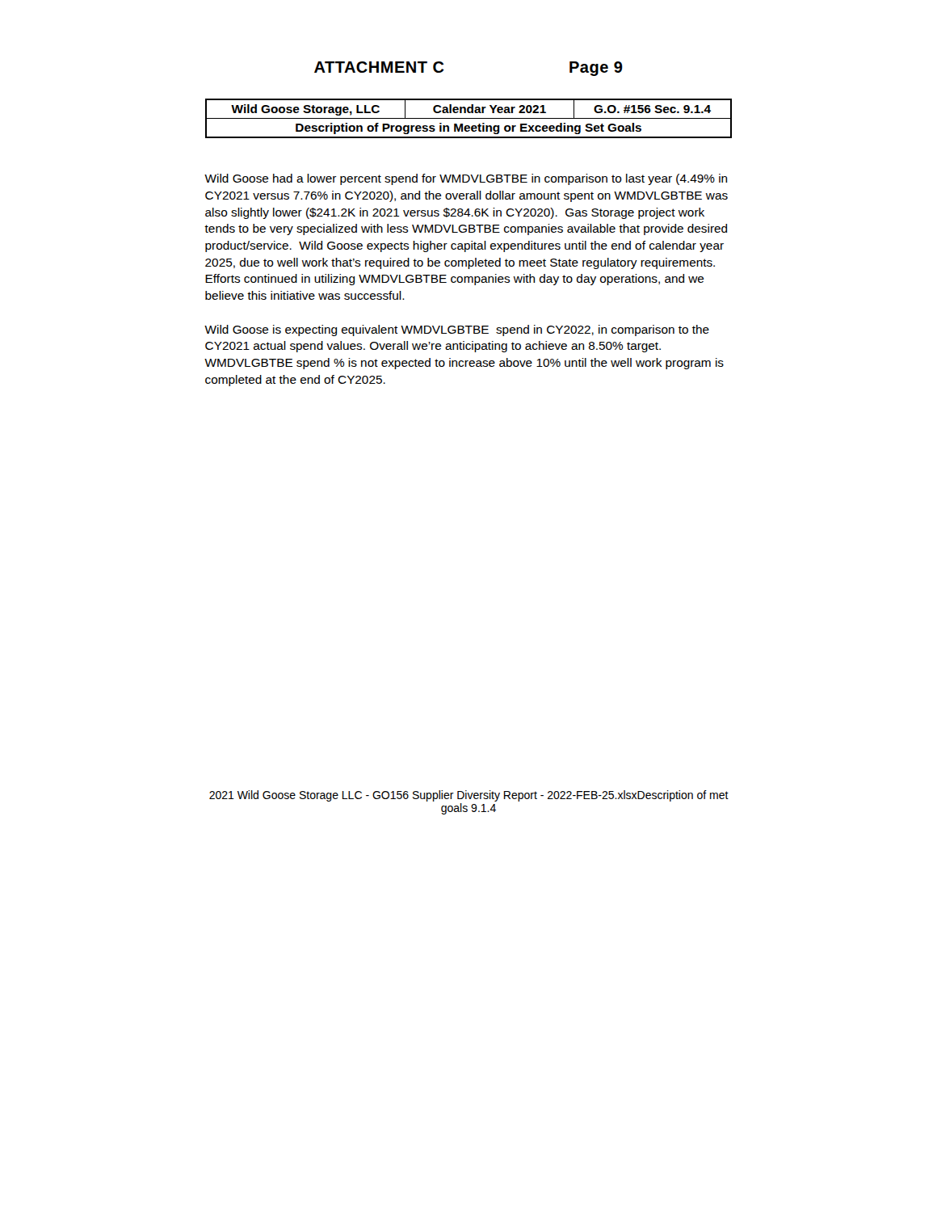ATTACHMENT C Page 9
| Wild Goose Storage, LLC | Calendar Year 2021 | G.O. #156 Sec. 9.1.4 |
| Description of Progress in Meeting or Exceeding Set Goals |
Wild Goose had a lower percent spend for WMDVLGBTBE in comparison to last year (4.49% in CY2021 versus 7.76% in CY2020), and the overall dollar amount spent on WMDVLGBTBE was also slightly lower ($241.2K in 2021 versus $284.6K in CY2020). Gas Storage project work tends to be very specialized with less WMDVLGBTBE companies available that provide desired product/service. Wild Goose expects higher capital expenditures until the end of calendar year 2025, due to well work that’s required to be completed to meet State regulatory requirements. Efforts continued in utilizing WMDVLGBTBE companies with day to day operations, and we believe this initiative was successful.
Wild Goose is expecting equivalent WMDVLGBTBE spend in CY2022, in comparison to the CY2021 actual spend values. Overall we’re anticipating to achieve an 8.50% target. WMDVLGBTBE spend % is not expected to increase above 10% until the well work program is completed at the end of CY2025.
2021 Wild Goose Storage LLC - GO156 Supplier Diversity Report - 2022-FEB-25.xlsxDescription of met goals 9.1.4